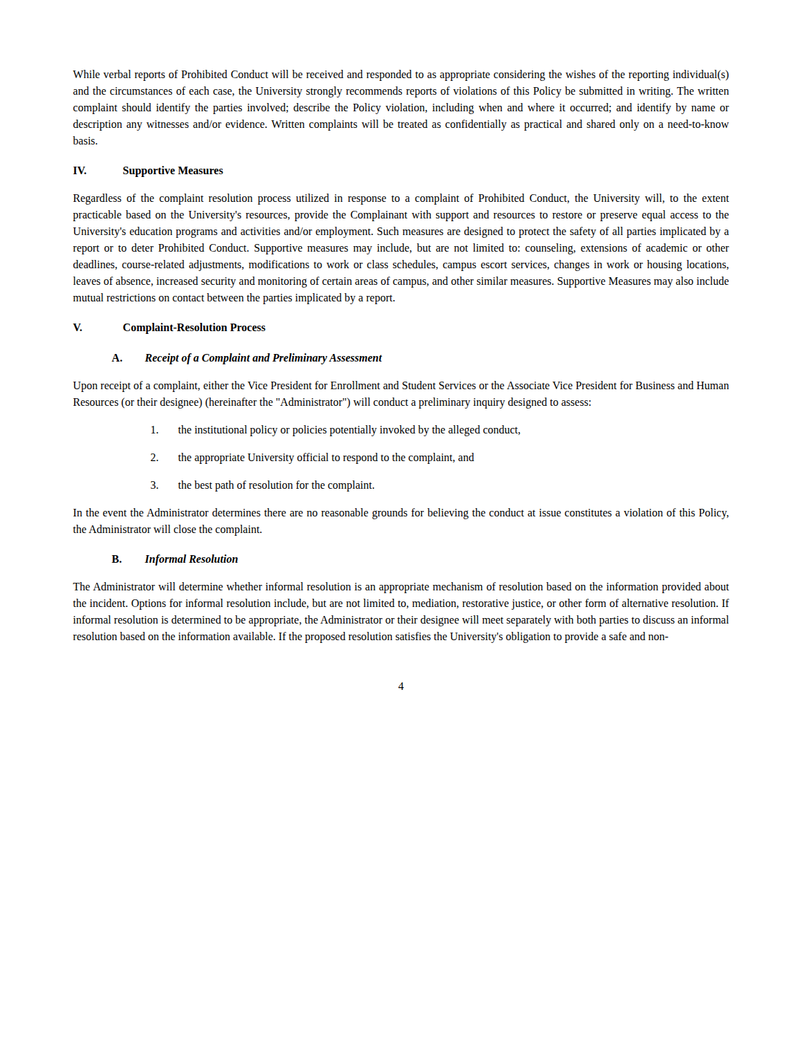While verbal reports of Prohibited Conduct will be received and responded to as appropriate considering the wishes of the reporting individual(s) and the circumstances of each case, the University strongly recommends reports of violations of this Policy be submitted in writing. The written complaint should identify the parties involved; describe the Policy violation, including when and where it occurred; and identify by name or description any witnesses and/or evidence. Written complaints will be treated as confidentially as practical and shared only on a need-to-know basis.
IV. Supportive Measures
Regardless of the complaint resolution process utilized in response to a complaint of Prohibited Conduct, the University will, to the extent practicable based on the University's resources, provide the Complainant with support and resources to restore or preserve equal access to the University's education programs and activities and/or employment. Such measures are designed to protect the safety of all parties implicated by a report or to deter Prohibited Conduct. Supportive measures may include, but are not limited to: counseling, extensions of academic or other deadlines, course-related adjustments, modifications to work or class schedules, campus escort services, changes in work or housing locations, leaves of absence, increased security and monitoring of certain areas of campus, and other similar measures. Supportive Measures may also include mutual restrictions on contact between the parties implicated by a report.
V. Complaint-Resolution Process
A. Receipt of a Complaint and Preliminary Assessment
Upon receipt of a complaint, either the Vice President for Enrollment and Student Services or the Associate Vice President for Business and Human Resources (or their designee) (hereinafter the "Administrator") will conduct a preliminary inquiry designed to assess:
1. the institutional policy or policies potentially invoked by the alleged conduct,
2. the appropriate University official to respond to the complaint, and
3. the best path of resolution for the complaint.
In the event the Administrator determines there are no reasonable grounds for believing the conduct at issue constitutes a violation of this Policy, the Administrator will close the complaint.
B. Informal Resolution
The Administrator will determine whether informal resolution is an appropriate mechanism of resolution based on the information provided about the incident. Options for informal resolution include, but are not limited to, mediation, restorative justice, or other form of alternative resolution. If informal resolution is determined to be appropriate, the Administrator or their designee will meet separately with both parties to discuss an informal resolution based on the information available. If the proposed resolution satisfies the University's obligation to provide a safe and non-
4